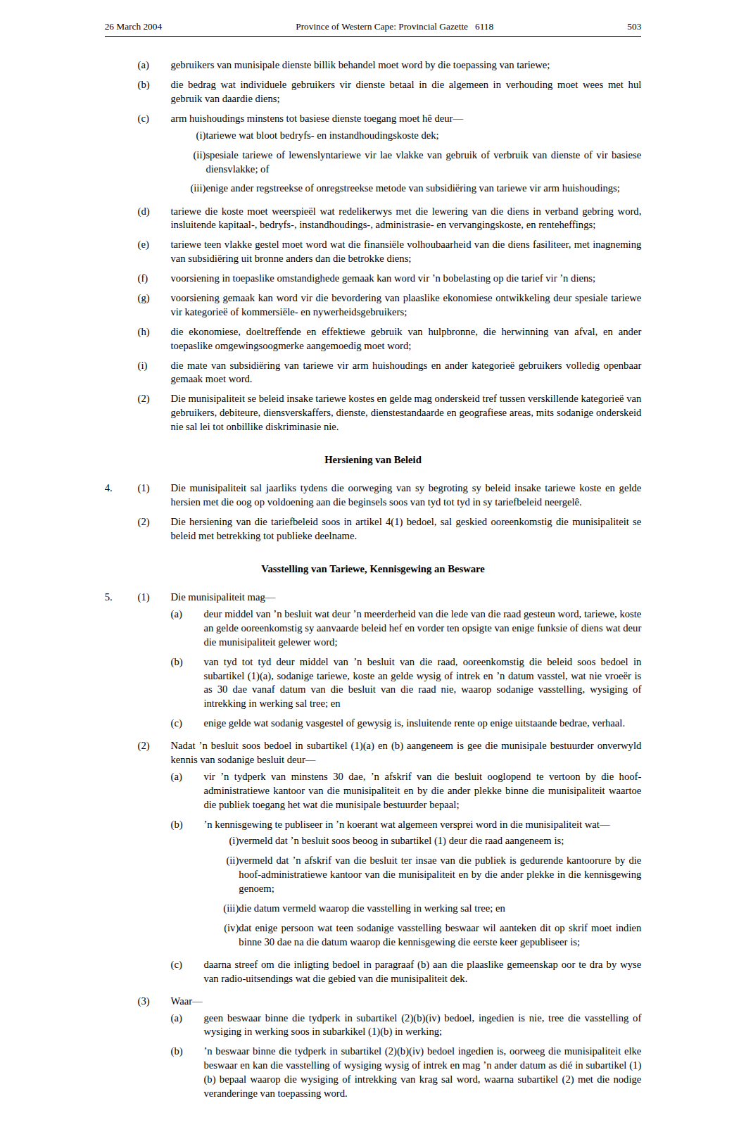26 March 2004 Province of Western Cape: Provincial Gazette 6118 503
| (a) | gebruikers van munisipale dienste billik behandel moet word by die toepassing van tariewe; |
| (b) | die bedrag wat individuele gebruikers vir dienste betaal in die algemeen in verhouding moet wees met hul gebruik van daardie diens; |
| (c) | arm huishoudings minstens tot basiese dienste toegang moet hê deur— / (i) / tariewe wat bloot bedryfs- en instandhoudingskoste dek; / / (ii) / spesiale tariewe of lewenslyntariewe vir lae vlakke van gebruik of verbruik van dienste of vir basiese diensvlakke; of / / (iii) / enige ander regstreekse of onregstreekse metode van subsidiëring van tariewe vir arm huishoudings; / |
| (d) | tariewe die koste moet weerspieël wat redelikerwys met die lewering van die diens in verband gebring word, insluitende kapitaal-, bedryfs-, instandhoudings-, administrasie- en vervangingskoste, en renteheffings; |
| (e) | tariewe teen vlakke gestel moet word wat die finansiële volhoubaarheid van die diens fasiliteer, met inagneming van subsidiëring uit bronne anders dan die betrokke diens; |
| (f) | voorsiening in toepaslike omstandighede gemaak kan word vir ’n bobelasting op die tarief vir ’n diens; |
| (g) | voorsiening gemaak kan word vir die bevordering van plaaslike ekonomiese ontwikkeling deur spesiale tariewe vir kategorieë of kommersiële- en nywerheidsgebruikers; |
| (h) | die ekonomiese, doeltreffende en effektiewe gebruik van hulpbronne, die herwinning van afval, en ander toepaslike omgewingsoogmerke aangemoedig moet word; |
| (i) | die mate van subsidiëring van tariewe vir arm huishoudings en ander kategorieë gebruikers volledig openbaar gemaak moet word. |
| | (2) | Die munisipaliteit se beleid insake tariewe kostes en gelde mag onderskeid tref tussen verskillende kategorieë van gebruikers, debiteure, diensverskaffers, dienste, dienstestandaarde en geografiese areas, mits sodanige onderskeid nie sal lei tot onbillike diskriminasie nie. |
Hersiening van Beleid
| 4. | (1) | Die munisipaliteit sal jaarliks tydens die oorweging van sy begroting sy beleid insake tariewe koste en gelde hersien met die oog op voldoening aan die beginsels soos van tyd tot tyd in sy tariefbeleid neergelê. |
| | (2) | Die hersiening van die tariefbeleid soos in artikel 4(1) bedoel, sal geskied ooreenkomstig die munisipaliteit se beleid met betrekking tot publieke deelname. |
Vasstelling van Tariewe, Kennisgewing an Besware
| 5. | (1) | Die munisipaliteit mag— / (a) / deur middel van ’n besluit wat deur ’n meerderheid van die lede van die raad gesteun word, tariewe, koste an gelde ooreenkomstig sy aanvaarde beleid hef en vorder ten opsigte van enige funksie of diens wat deur die munisipaliteit gelewer word; / / (b) / van tyd tot tyd deur middel van ’n besluit van die raad, ooreenkomstig die beleid soos bedoel in subartikel (1)(a), sodanige tariewe, koste an gelde wysig of intrek en ’n datum vasstel, wat nie vroeër is as 30 dae vanaf datum van die besluit van die raad nie, waarop sodanige vasstelling, wysiging of intrekking in werking sal tree; en / / (c) / enige gelde wat sodanig vasgestel of gewysig is, insluitende rente op enige uitstaande bedrae, verhaal. / |
| | (2) | Nadat ’n besluit soos bedoel in subartikel (1)(a) en (b) aangeneem is gee die munisipale bestuurder onverwyld kennis van sodanige besluit deur— / (a) / vir ’n tydperk van minstens 30 dae, ’n afskrif van die besluit ooglopend te vertoon by die hoof-administratiewe kantoor van die munisipaliteit en by die ander plekke binne die munisipaliteit waartoe die publiek toegang het wat die munisipale bestuurder bepaal; / / (b) / ’n kennisgewing te publiseer in ’n koerant wat algemeen versprei word in die munisipaliteit wat— / (i) / vermeld dat ’n besluit soos beoog in subartikel (1) deur die raad aangeneem is; / / (ii) / vermeld dat ’n afskrif van die besluit ter insae van die publiek is gedurende kantoorure by die hoof-administratiewe kantoor van die munisipaliteit en by die ander plekke in die kennisgewing genoem; / / (iii) / die datum vermeld waarop die vasstelling in werking sal tree; en / / (iv) / dat enige persoon wat teen sodanige vasstelling beswaar wil aanteken dit op skrif moet indien binne 30 dae na die datum waarop die kennisgewing die eerste keer gepubliseer is; / / / (c) / daarna streef om die inligting bedoel in paragraaf (b) aan die plaaslike gemeenskap oor te dra by wyse van radio-uitsendings wat die gebied van die munisipaliteit dek. / |
| | (3) | Waar— / (a) / geen beswaar binne die tydperk in subartikel (2)(b)(iv) bedoel, ingedien is nie, tree die vasstelling of wysiging in werking soos in subarkikel (1)(b) in werking; / / (b) / ’n beswaar binne die tydperk in subartikel (2)(b)(iv) bedoel ingedien is, oorweeg die munisipaliteit elke beswaar en kan die vasstelling of wysiging wysig of intrek en mag ’n ander datum as dié in subartikel (1)(b) bepaal waarop die wysiging of intrekking van krag sal word, waarna subartikel (2) met die nodige veranderinge van toepassing word. / |